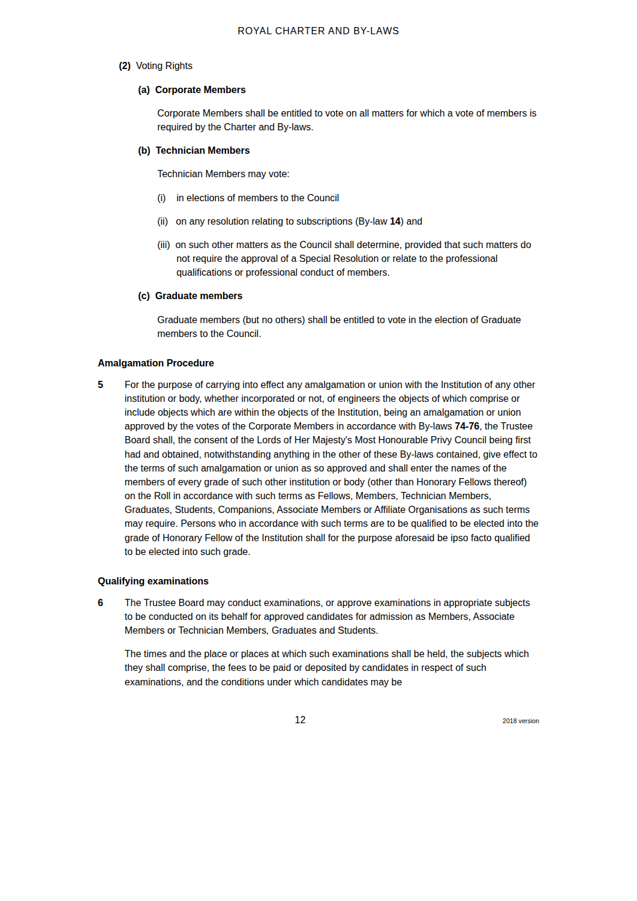ROYAL CHARTER AND BY-LAWS
(2) Voting Rights
(a) Corporate Members
Corporate Members shall be entitled to vote on all matters for which a vote of members is required by the Charter and By-laws.
(b) Technician Members
Technician Members may vote:
(i) in elections of members to the Council
(ii) on any resolution relating to subscriptions (By-law 14) and
(iii) on such other matters as the Council shall determine, provided that such matters do not require the approval of a Special Resolution or relate to the professional qualifications or professional conduct of members.
(c) Graduate members
Graduate members (but no others) shall be entitled to vote in the election of Graduate members to the Council.
Amalgamation Procedure
5
For the purpose of carrying into effect any amalgamation or union with the Institution of any other institution or body, whether incorporated or not, of engineers the objects of which comprise or include objects which are within the objects of the Institution, being an amalgamation or union approved by the votes of the Corporate Members in accordance with By-laws 74-76, the Trustee Board shall, the consent of the Lords of Her Majesty's Most Honourable Privy Council being first had and obtained, notwithstanding anything in the other of these By-laws contained, give effect to the terms of such amalgamation or union as so approved and shall enter the names of the members of every grade of such other institution or body (other than Honorary Fellows thereof) on the Roll in accordance with such terms as Fellows, Members, Technician Members, Graduates, Students, Companions, Associate Members or Affiliate Organisations as such terms may require. Persons who in accordance with such terms are to be qualified to be elected into the grade of Honorary Fellow of the Institution shall for the purpose aforesaid be ipso facto qualified to be elected into such grade.
Qualifying examinations
6
The Trustee Board may conduct examinations, or approve examinations in appropriate subjects to be conducted on its behalf for approved candidates for admission as Members, Associate Members or Technician Members, Graduates and Students.
The times and the place or places at which such examinations shall be held, the subjects which they shall comprise, the fees to be paid or deposited by candidates in respect of such examinations, and the conditions under which candidates may be
12 2018 version